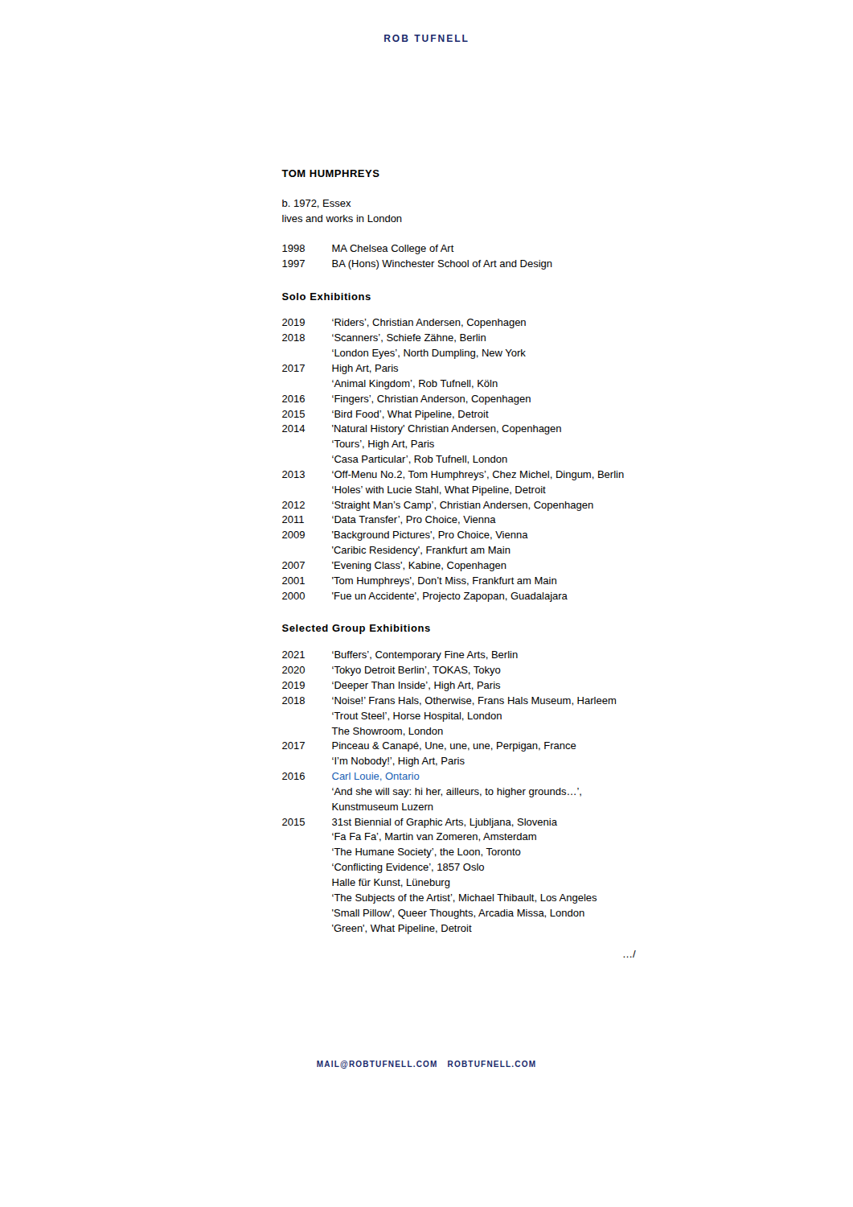ROB TUFNELL
TOM HUMPHREYS
b. 1972, Essex
lives and works in London
| 1998 | MA Chelsea College of Art |
| 1997 | BA (Hons) Winchester School of Art and Design |
Solo Exhibitions
| 2019 | ‘Riders’, Christian Andersen, Copenhagen |
| 2018 | ‘Scanners’, Schiefe Zähne, Berlin ‘London Eyes’, North Dumpling, New York |
| 2017 | High Art, Paris ‘Animal Kingdom’, Rob Tufnell, Köln |
| 2016 | ‘Fingers’, Christian Anderson, Copenhagen |
| 2015 | ‘Bird Food’, What Pipeline, Detroit |
| 2014 | 'Natural History' Christian Andersen, Copenhagen ‘Tours’, High Art, Paris ‘Casa Particular’, Rob Tufnell, London |
| 2013 | ‘Off-Menu No.2, Tom Humphreys’, Chez Michel, Dingum, Berlin ‘Holes’ with Lucie Stahl, What Pipeline, Detroit |
| 2012 | ‘Straight Man’s Camp’, Christian Andersen, Copenhagen |
| 2011 | ‘Data Transfer’, Pro Choice, Vienna |
| 2009 | 'Background Pictures', Pro Choice, Vienna 'Caribic Residency', Frankfurt am Main |
| 2007 | 'Evening Class', Kabine, Copenhagen |
| 2001 | 'Tom Humphreys', Don’t Miss, Frankfurt am Main |
| 2000 | 'Fue un Accidente', Projecto Zapopan, Guadalajara |
Selected Group Exhibitions
| 2021 | ‘Buffers’, Contemporary Fine Arts, Berlin |
| 2020 | ‘Tokyo Detroit Berlin’, TOKAS, Tokyo |
| 2019 | ‘Deeper Than Inside’, High Art, Paris |
| 2018 | ‘Noise!’ Frans Hals, Otherwise, Frans Hals Museum, Harleem ‘Trout Steel’, Horse Hospital, London The Showroom, London |
| 2017 | Pinceau & Canapé, Une, une, une, Perpigan, France ‘I’m Nobody!’, High Art, Paris |
| 2016 | Carl Louie, Ontario ‘And she will say: hi her, ailleurs, to higher grounds…’, Kunstmuseum Luzern |
| 2015 | 31st Biennial of Graphic Arts, Ljubljana, Slovenia ‘Fa Fa Fa’, Martin van Zomeren, Amsterdam ‘The Humane Society’, the Loon, Toronto ‘Conflicting Evidence’, 1857 Oslo Halle für Kunst, Lüneburg ‘The Subjects of the Artist’, Michael Thibault, Los Angeles 'Small Pillow', Queer Thoughts, Arcadia Missa, London 'Green', What Pipeline, Detroit |
…/
MAIL@ROBTUFNELL.COM ROBTUFNELL.COM